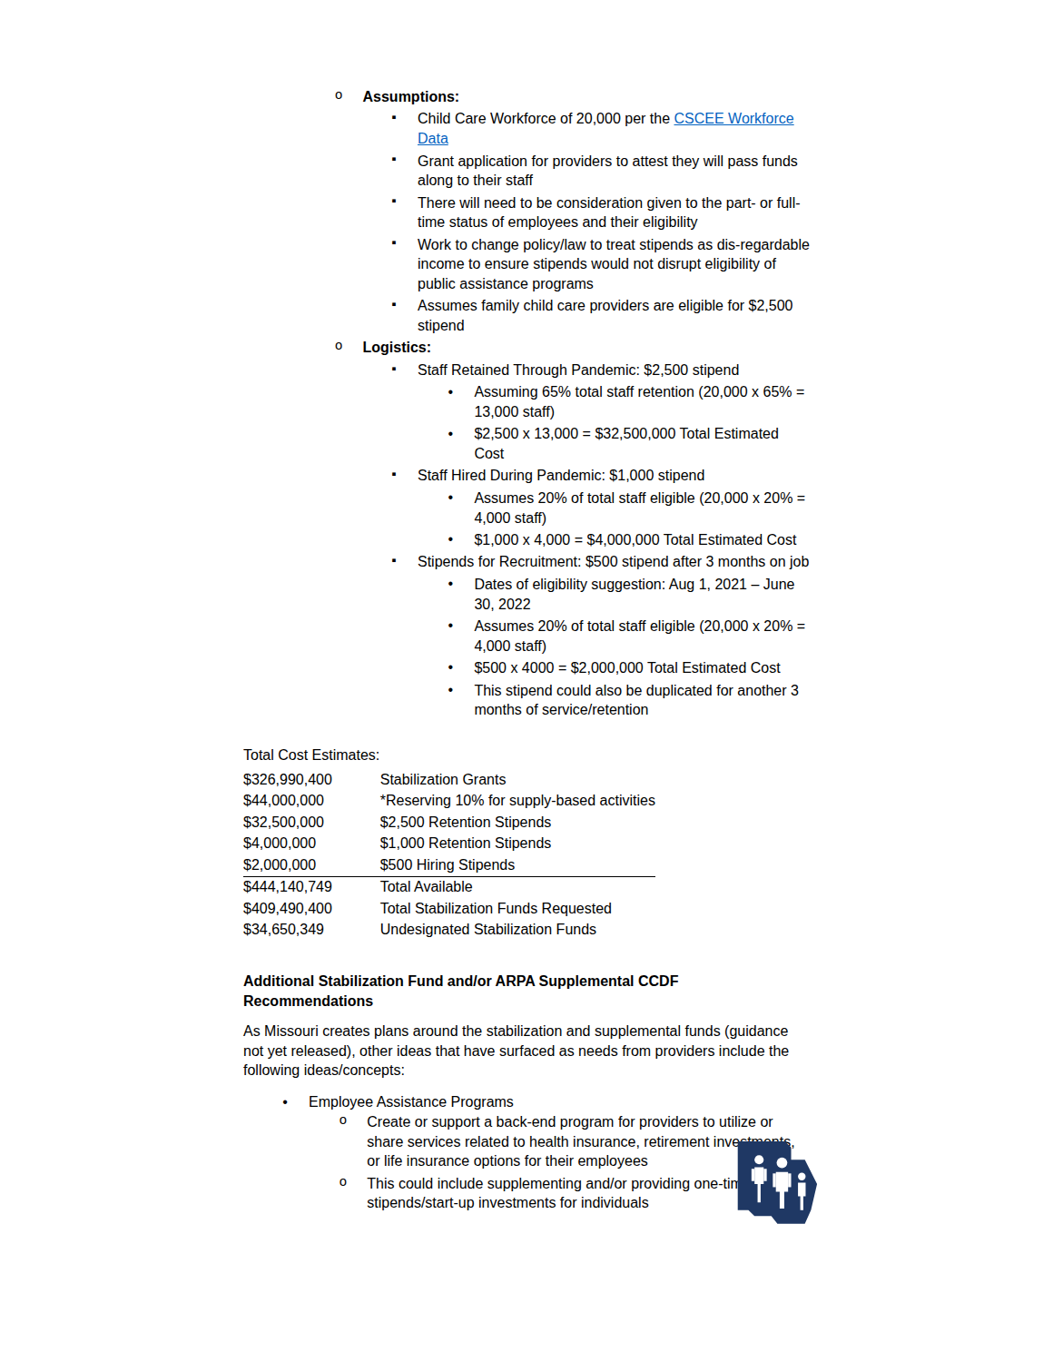Assumptions:
Child Care Workforce of 20,000 per the CSCEE Workforce Data
Grant application for providers to attest they will pass funds along to their staff
There will need to be consideration given to the part- or full-time status of employees and their eligibility
Work to change policy/law to treat stipends as dis-regardable income to ensure stipends would not disrupt eligibility of public assistance programs
Assumes family child care providers are eligible for $2,500 stipend
Logistics:
Staff Retained Through Pandemic: $2,500 stipend
Assuming 65% total staff retention (20,000 x 65% = 13,000 staff)
$2,500 x 13,000 = $32,500,000 Total Estimated Cost
Staff Hired During Pandemic: $1,000 stipend
Assumes 20% of total staff eligible (20,000 x 20% = 4,000 staff)
$1,000 x 4,000 = $4,000,000 Total Estimated Cost
Stipends for Recruitment: $500 stipend after 3 months on job
Dates of eligibility suggestion: Aug 1, 2021 – June 30, 2022
Assumes 20% of total staff eligible (20,000 x 20% = 4,000 staff)
$500 x 4000 = $2,000,000 Total Estimated Cost
This stipend could also be duplicated for another 3 months of service/retention
Total Cost Estimates:
| $326,990,400 | Stabilization Grants |
| $44,000,000 | *Reserving 10% for supply-based activities |
| $32,500,000 | $2,500 Retention Stipends |
| $4,000,000 | $1,000 Retention Stipends |
| $2,000,000 | $500 Hiring Stipends |
| $444,140,749 | Total Available |
| $409,490,400 | Total Stabilization Funds Requested |
| $34,650,349 | Undesignated Stabilization Funds |
Additional Stabilization Fund and/or ARPA Supplemental CCDF Recommendations
As Missouri creates plans around the stabilization and supplemental funds (guidance not yet released), other ideas that have surfaced as needs from providers include the following ideas/concepts:
Employee Assistance Programs
Create or support a back-end program for providers to utilize or share services related to health insurance, retirement investments, or life insurance options for their employees
This could include supplementing and/or providing one-time stipends/start-up investments for individuals